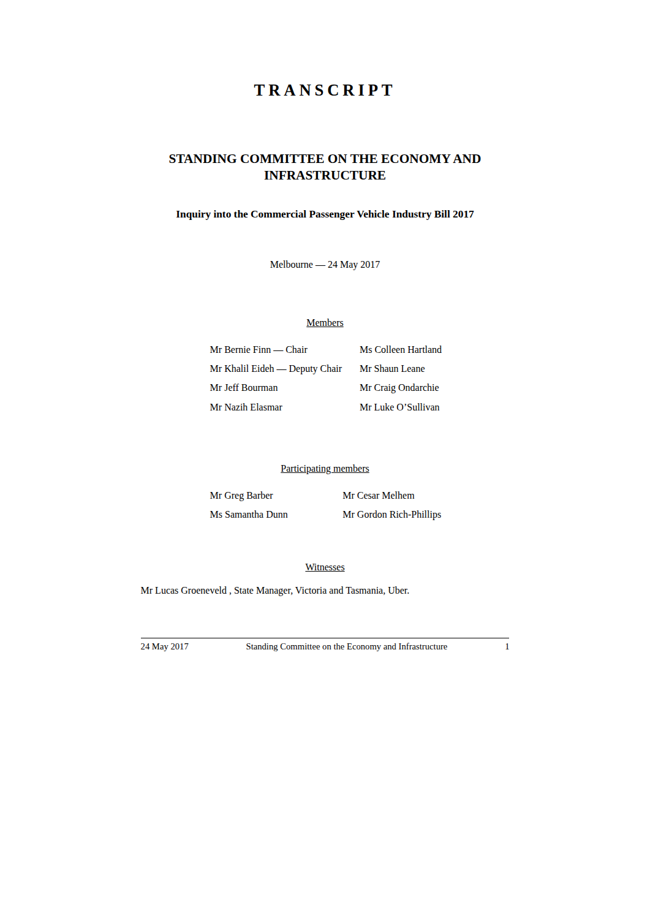TRANSCRIPT
STANDING COMMITTEE ON THE ECONOMY AND
INFRASTRUCTURE
Inquiry into the Commercial Passenger Vehicle Industry Bill 2017
Melbourne — 24 May 2017
Members
| Mr Bernie Finn — Chair | Ms Colleen Hartland |
| Mr Khalil Eideh — Deputy Chair | Mr Shaun Leane |
| Mr Jeff Bourman | Mr Craig Ondarchie |
| Mr Nazih Elasmar | Mr Luke O’Sullivan |
Participating members
| Mr Greg Barber | Mr Cesar Melhem |
| Ms Samantha Dunn | Mr Gordon Rich-Phillips |
Witnesses
Mr Lucas Groeneveld , State Manager, Victoria and Tasmania, Uber.
24 May 2017 Standing Committee on the Economy and Infrastructure 1